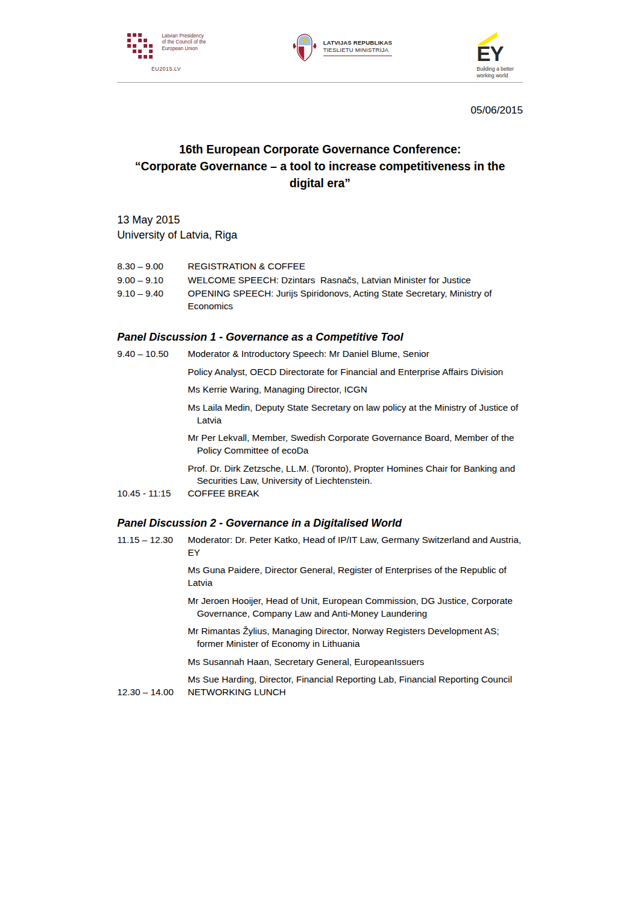Latvian Presidency
of the Council of the
European Union
EU2015.LV
LATVIJAS REPUBLIKAS
TIESLIETU MINISTRIJA
EY
Building a better
working world
05/06/2015
16th European Corporate Governance Conference: “Corporate Governance – a tool to increase competitiveness in the digital era”
13 May 2015
University of Latvia, Riga
| 8.30 – 9.00 | REGISTRATION & COFFEE |
| 9.00 – 9.10 | WELCOME SPEECH: Dzintars Rasnačs, Latvian Minister for Justice |
| 9.10 – 9.40 | OPENING SPEECH: Jurijs Spiridonovs, Acting State Secretary, Ministry of Economics |
Panel Discussion 1 - Governance as a Competitive Tool
| 9.40 – 10.50 | Moderator & Introductory Speech: Mr Daniel Blume, Senior Policy Analyst, OECD Directorate for Financial and Enterprise Affairs Division Ms Kerrie Waring, Managing Director, ICGN Ms Laila Medin, Deputy State Secretary on law policy at the Ministry of Justice of Latvia Mr Per Lekvall, Member, Swedish Corporate Governance Board, Member of the Policy Committee of ecoDa Prof. Dr. Dirk Zetzsche, LL.M. (Toronto), Propter Homines Chair for Banking and Securities Law, University of Liechtenstein. |
| 10.45 - 11:15 | COFFEE BREAK |
Panel Discussion 2 - Governance in a Digitalised World
| 11.15 – 12.30 | Moderator: Dr. Peter Katko, Head of IP/IT Law, Germany Switzerland and Austria, EY Ms Guna Paidere, Director General, Register of Enterprises of the Republic of Latvia Mr Jeroen Hooijer, Head of Unit, European Commission, DG Justice, Corporate Governance, Company Law and Anti-Money Laundering Mr Rimantas Žylius, Managing Director, Norway Registers Development AS; former Minister of Economy in Lithuania Ms Susannah Haan, Secretary General, EuropeanIssuers Ms Sue Harding, Director, Financial Reporting Lab, Financial Reporting Council |
| 12.30 – 14.00 | NETWORKING LUNCH |